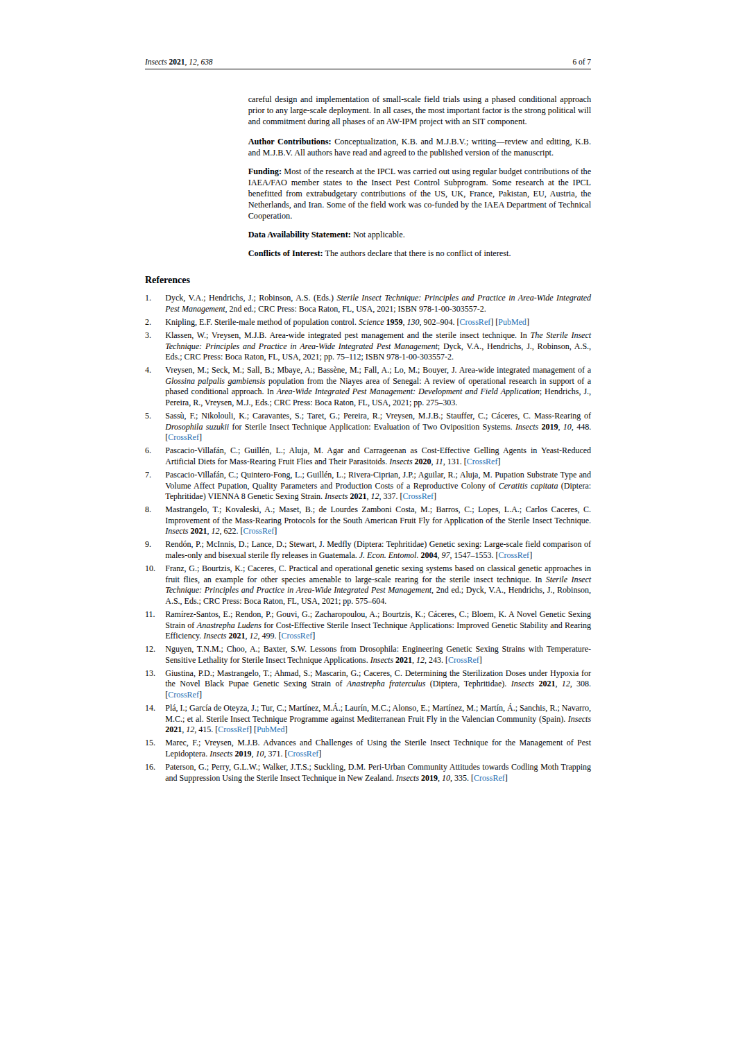Insects 2021, 12, 638
6 of 7
careful design and implementation of small-scale field trials using a phased conditional approach prior to any large-scale deployment. In all cases, the most important factor is the strong political will and commitment during all phases of an AW-IPM project with an SIT component.
Author Contributions: Conceptualization, K.B. and M.J.B.V.; writing—review and editing, K.B. and M.J.B.V. All authors have read and agreed to the published version of the manuscript.
Funding: Most of the research at the IPCL was carried out using regular budget contributions of the IAEA/FAO member states to the Insect Pest Control Subprogram. Some research at the IPCL benefitted from extrabudgetary contributions of the US, UK, France, Pakistan, EU, Austria, the Netherlands, and Iran. Some of the field work was co-funded by the IAEA Department of Technical Cooperation.
Data Availability Statement: Not applicable.
Conflicts of Interest: The authors declare that there is no conflict of interest.
References
Dyck, V.A.; Hendrichs, J.; Robinson, A.S. (Eds.) Sterile Insect Technique: Principles and Practice in Area-Wide Integrated Pest Management, 2nd ed.; CRC Press: Boca Raton, FL, USA, 2021; ISBN 978-1-00-303557-2.
Knipling, E.F. Sterile-male method of population control. Science 1959, 130, 902–904. [CrossRef] [PubMed]
Klassen, W.; Vreysen, M.J.B. Area-wide integrated pest management and the sterile insect technique. In The Sterile Insect Technique: Principles and Practice in Area-Wide Integrated Pest Management; Dyck, V.A., Hendrichs, J., Robinson, A.S., Eds.; CRC Press: Boca Raton, FL, USA, 2021; pp. 75–112; ISBN 978-1-00-303557-2.
Vreysen, M.; Seck, M.; Sall, B.; Mbaye, A.; Bassène, M.; Fall, A.; Lo, M.; Bouyer, J. Area-wide integrated management of a Glossina palpalis gambiensis population from the Niayes area of Senegal: A review of operational research in support of a phased conditional approach. In Area-Wide Integrated Pest Management: Development and Field Application; Hendrichs, J., Pereira, R., Vreysen, M.J., Eds.; CRC Press: Boca Raton, FL, USA, 2021; pp. 275–303.
Sassù, F.; Nikolouli, K.; Caravantes, S.; Taret, G.; Pereira, R.; Vreysen, M.J.B.; Stauffer, C.; Cáceres, C. Mass-Rearing of Drosophila suzukii for Sterile Insect Technique Application: Evaluation of Two Oviposition Systems. Insects 2019, 10, 448. [CrossRef]
Pascacio-Villafán, C.; Guillén, L.; Aluja, M. Agar and Carrageenan as Cost-Effective Gelling Agents in Yeast-Reduced Artificial Diets for Mass-Rearing Fruit Flies and Their Parasitoids. Insects 2020, 11, 131. [CrossRef]
Pascacio-Villafán, C.; Quintero-Fong, L.; Guillén, L.; Rivera-Ciprian, J.P.; Aguilar, R.; Aluja, M. Pupation Substrate Type and Volume Affect Pupation, Quality Parameters and Production Costs of a Reproductive Colony of Ceratitis capitata (Diptera: Tephritidae) VIENNA 8 Genetic Sexing Strain. Insects 2021, 12, 337. [CrossRef]
Mastrangelo, T.; Kovaleski, A.; Maset, B.; de Lourdes Zamboni Costa, M.; Barros, C.; Lopes, L.A.; Carlos Caceres, C. Improvement of the Mass-Rearing Protocols for the South American Fruit Fly for Application of the Sterile Insect Technique. Insects 2021, 12, 622. [CrossRef]
Rendón, P.; McInnis, D.; Lance, D.; Stewart, J. Medfly (Diptera: Tephritidae) Genetic sexing: Large-scale field comparison of males-only and bisexual sterile fly releases in Guatemala. J. Econ. Entomol. 2004, 97, 1547–1553. [CrossRef]
Franz, G.; Bourtzis, K.; Caceres, C. Practical and operational genetic sexing systems based on classical genetic approaches in fruit flies, an example for other species amenable to large-scale rearing for the sterile insect technique. In Sterile Insect Technique: Principles and Practice in Area-Wide Integrated Pest Management, 2nd ed.; Dyck, V.A., Hendrichs, J., Robinson, A.S., Eds.; CRC Press: Boca Raton, FL, USA, 2021; pp. 575–604.
Ramírez-Santos, E.; Rendon, P.; Gouvi, G.; Zacharopoulou, A.; Bourtzis, K.; Cáceres, C.; Bloem, K. A Novel Genetic Sexing Strain of Anastrepha Ludens for Cost-Effective Sterile Insect Technique Applications: Improved Genetic Stability and Rearing Efficiency. Insects 2021, 12, 499. [CrossRef]
Nguyen, T.N.M.; Choo, A.; Baxter, S.W. Lessons from Drosophila: Engineering Genetic Sexing Strains with Temperature-Sensitive Lethality for Sterile Insect Technique Applications. Insects 2021, 12, 243. [CrossRef]
Giustina, P.D.; Mastrangelo, T.; Ahmad, S.; Mascarin, G.; Caceres, C. Determining the Sterilization Doses under Hypoxia for the Novel Black Pupae Genetic Sexing Strain of Anastrepha fraterculus (Diptera, Tephritidae). Insects 2021, 12, 308. [CrossRef]
Plá, I.; García de Oteyza, J.; Tur, C.; Martínez, M.Á.; Laurín, M.C.; Alonso, E.; Martínez, M.; Martín, Á.; Sanchis, R.; Navarro, M.C.; et al. Sterile Insect Technique Programme against Mediterranean Fruit Fly in the Valencian Community (Spain). Insects 2021, 12, 415. [CrossRef] [PubMed]
Marec, F.; Vreysen, M.J.B. Advances and Challenges of Using the Sterile Insect Technique for the Management of Pest Lepidoptera. Insects 2019, 10, 371. [CrossRef]
Paterson, G.; Perry, G.L.W.; Walker, J.T.S.; Suckling, D.M. Peri-Urban Community Attitudes towards Codling Moth Trapping and Suppression Using the Sterile Insect Technique in New Zealand. Insects 2019, 10, 335. [CrossRef]